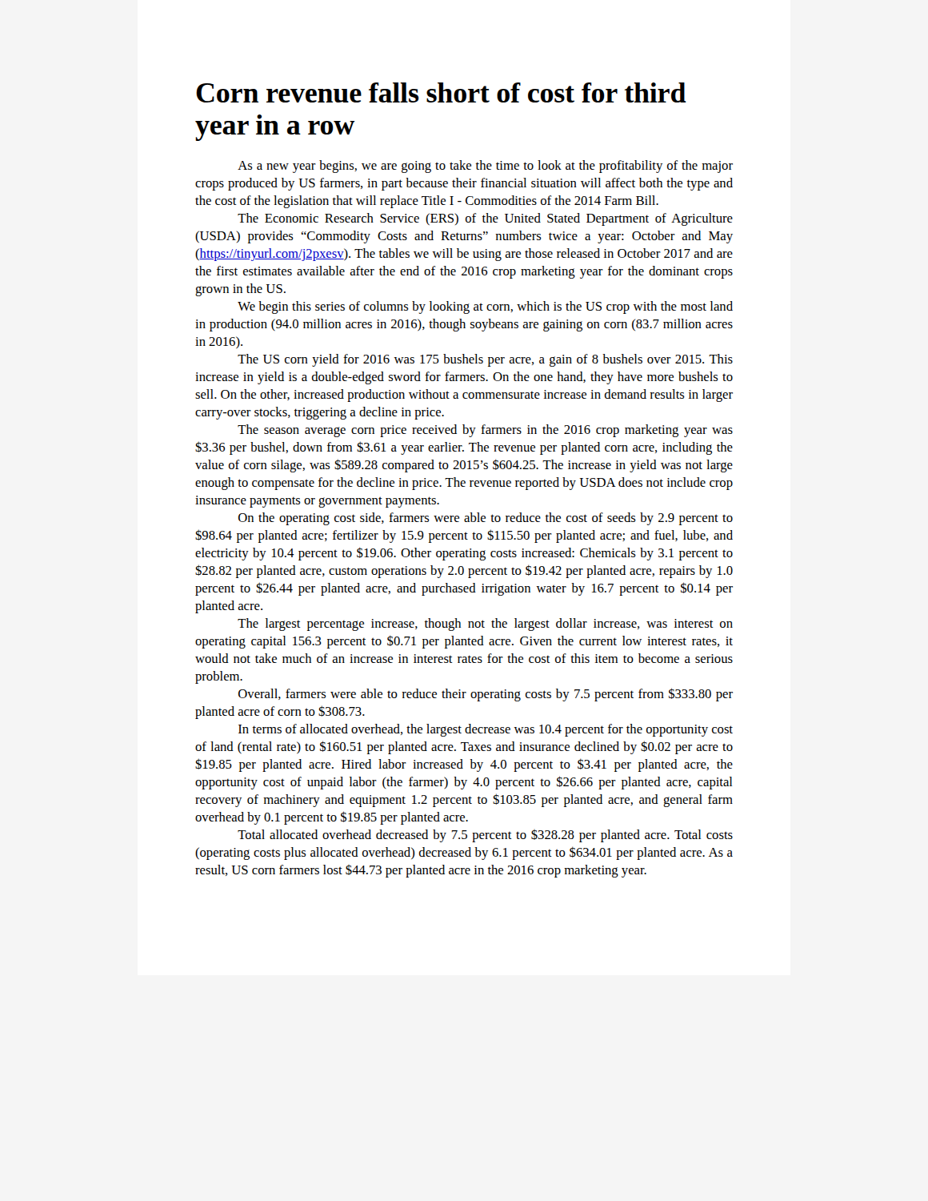Corn revenue falls short of cost for third year in a row
As a new year begins, we are going to take the time to look at the profitability of the major crops produced by US farmers, in part because their financial situation will affect both the type and the cost of the legislation that will replace Title I - Commodities of the 2014 Farm Bill.
The Economic Research Service (ERS) of the United Stated Department of Agriculture (USDA) provides “Commodity Costs and Returns” numbers twice a year: October and May (https://tinyurl.com/j2pxesv). The tables we will be using are those released in October 2017 and are the first estimates available after the end of the 2016 crop marketing year for the dominant crops grown in the US.
We begin this series of columns by looking at corn, which is the US crop with the most land in production (94.0 million acres in 2016), though soybeans are gaining on corn (83.7 million acres in 2016).
The US corn yield for 2016 was 175 bushels per acre, a gain of 8 bushels over 2015. This increase in yield is a double-edged sword for farmers. On the one hand, they have more bushels to sell. On the other, increased production without a commensurate increase in demand results in larger carry-over stocks, triggering a decline in price.
The season average corn price received by farmers in the 2016 crop marketing year was $3.36 per bushel, down from $3.61 a year earlier. The revenue per planted corn acre, including the value of corn silage, was $589.28 compared to 2015’s $604.25. The increase in yield was not large enough to compensate for the decline in price. The revenue reported by USDA does not include crop insurance payments or government payments.
On the operating cost side, farmers were able to reduce the cost of seeds by 2.9 percent to $98.64 per planted acre; fertilizer by 15.9 percent to $115.50 per planted acre; and fuel, lube, and electricity by 10.4 percent to $19.06. Other operating costs increased: Chemicals by 3.1 percent to $28.82 per planted acre, custom operations by 2.0 percent to $19.42 per planted acre, repairs by 1.0 percent to $26.44 per planted acre, and purchased irrigation water by 16.7 percent to $0.14 per planted acre.
The largest percentage increase, though not the largest dollar increase, was interest on operating capital 156.3 percent to $0.71 per planted acre. Given the current low interest rates, it would not take much of an increase in interest rates for the cost of this item to become a serious problem.
Overall, farmers were able to reduce their operating costs by 7.5 percent from $333.80 per planted acre of corn to $308.73.
In terms of allocated overhead, the largest decrease was 10.4 percent for the opportunity cost of land (rental rate) to $160.51 per planted acre. Taxes and insurance declined by $0.02 per acre to $19.85 per planted acre. Hired labor increased by 4.0 percent to $3.41 per planted acre, the opportunity cost of unpaid labor (the farmer) by 4.0 percent to $26.66 per planted acre, capital recovery of machinery and equipment 1.2 percent to $103.85 per planted acre, and general farm overhead by 0.1 percent to $19.85 per planted acre.
Total allocated overhead decreased by 7.5 percent to $328.28 per planted acre. Total costs (operating costs plus allocated overhead) decreased by 6.1 percent to $634.01 per planted acre. As a result, US corn farmers lost $44.73 per planted acre in the 2016 crop marketing year.